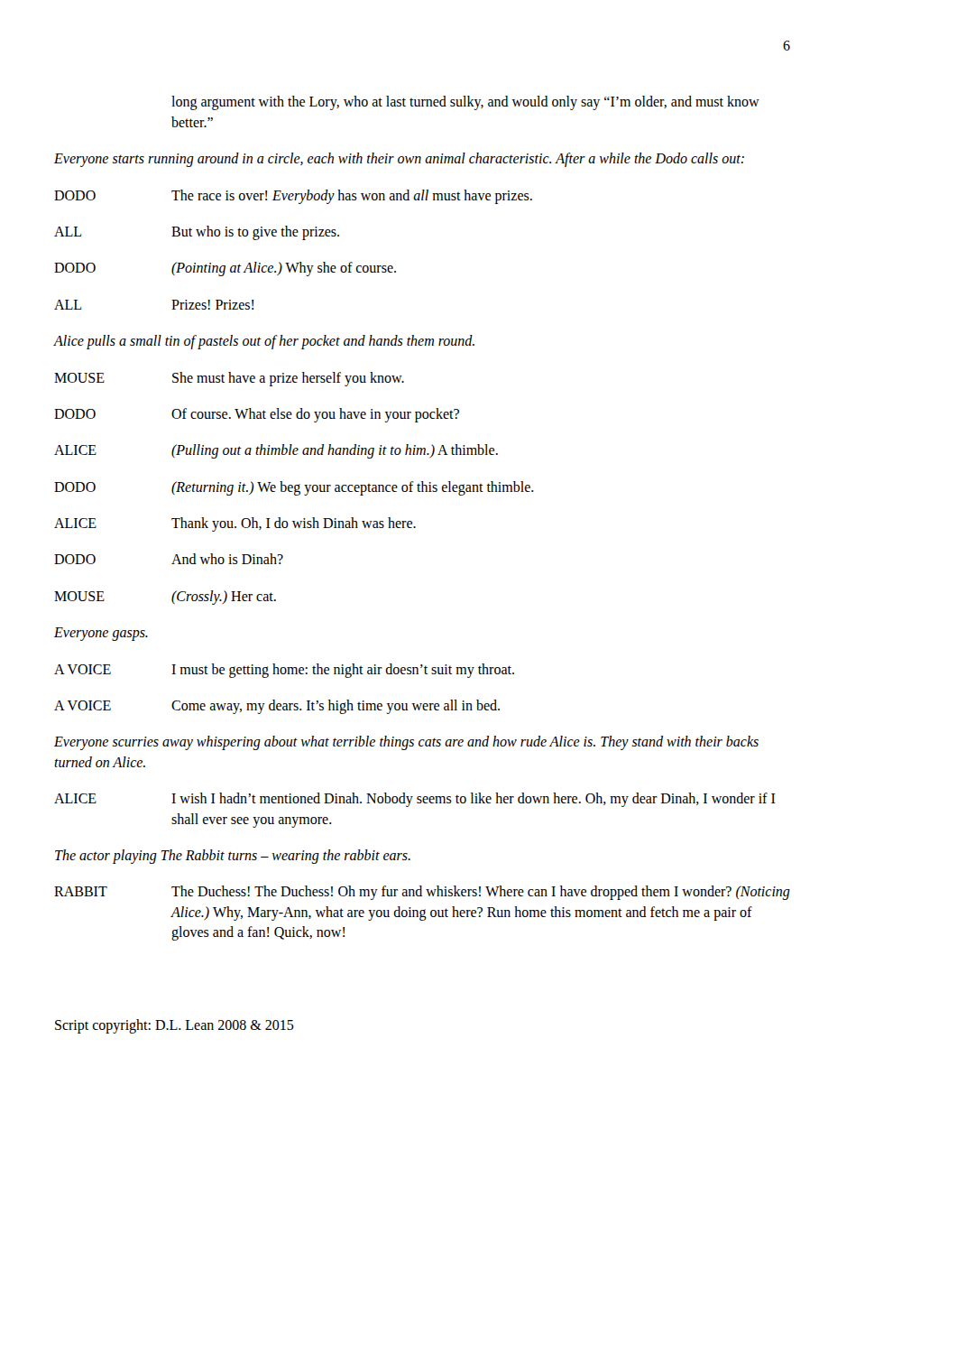6
long argument with the Lory, who at last turned sulky, and would only say “I’m older, and must know better.”
Everyone starts running around in a circle, each with their own animal characteristic. After a while the Dodo calls out:
DODO
The race is over! Everybody has won and all must have prizes.
ALL
But who is to give the prizes.
DODO
(Pointing at Alice.) Why she of course.
ALL
Prizes! Prizes!
Alice pulls a small tin of pastels out of her pocket and hands them round.
MOUSE
She must have a prize herself you know.
DODO
Of course. What else do you have in your pocket?
ALICE
(Pulling out a thimble and handing it to him.) A thimble.
DODO
(Returning it.) We beg your acceptance of this elegant thimble.
ALICE
Thank you. Oh, I do wish Dinah was here.
DODO
And who is Dinah?
MOUSE
(Crossly.) Her cat.
Everyone gasps.
A VOICE
I must be getting home: the night air doesn’t suit my throat.
A VOICE
Come away, my dears. It’s high time you were all in bed.
Everyone scurries away whispering about what terrible things cats are and how rude Alice is. They stand with their backs turned on Alice.
ALICE
I wish I hadn’t mentioned Dinah. Nobody seems to like her down here. Oh, my dear Dinah, I wonder if I shall ever see you anymore.
The actor playing The Rabbit turns – wearing the rabbit ears.
RABBIT
The Duchess! The Duchess! Oh my fur and whiskers! Where can I have dropped them I wonder? (Noticing Alice.) Why, Mary-Ann, what are you doing out here? Run home this moment and fetch me a pair of gloves and a fan! Quick, now!
Script copyright: D.L. Lean 2008 & 2015